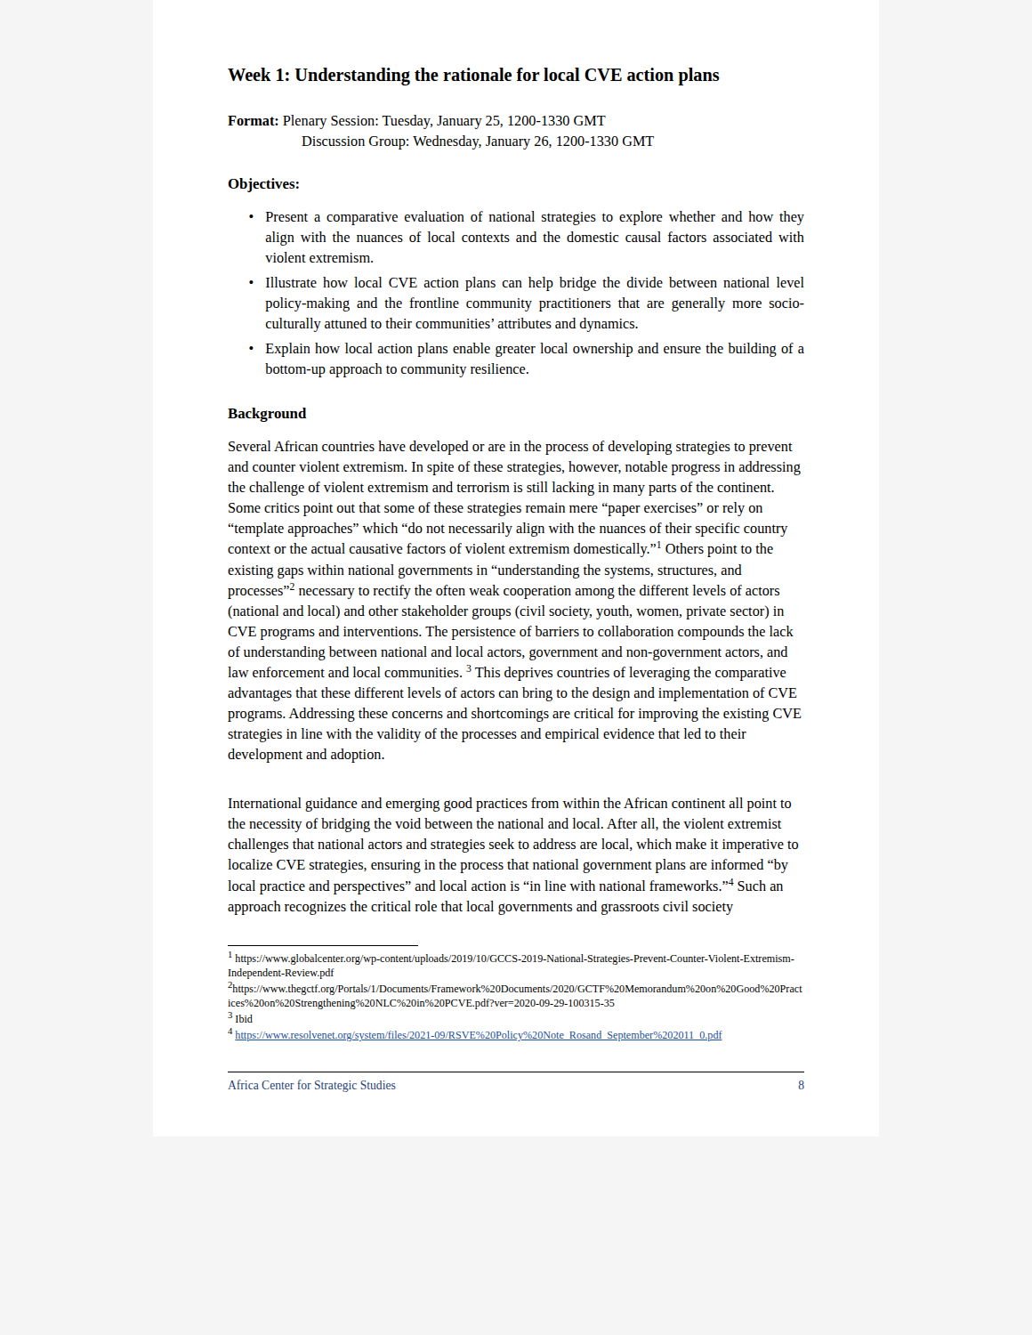Week 1: Understanding the rationale for local CVE action plans
Format: Plenary Session: Tuesday, January 25, 1200-1330 GMT Discussion Group: Wednesday, January 26, 1200-1330 GMT
Objectives:
Present a comparative evaluation of national strategies to explore whether and how they align with the nuances of local contexts and the domestic causal factors associated with violent extremism.
Illustrate how local CVE action plans can help bridge the divide between national level policy-making and the frontline community practitioners that are generally more socio-culturally attuned to their communities’ attributes and dynamics.
Explain how local action plans enable greater local ownership and ensure the building of a bottom-up approach to community resilience.
Background
Several African countries have developed or are in the process of developing strategies to prevent and counter violent extremism. In spite of these strategies, however, notable progress in addressing the challenge of violent extremism and terrorism is still lacking in many parts of the continent. Some critics point out that some of these strategies remain mere “paper exercises” or rely on “template approaches” which “do not necessarily align with the nuances of their specific country context or the actual causative factors of violent extremism domestically.”1 Others point to the existing gaps within national governments in “understanding the systems, structures, and processes”2 necessary to rectify the often weak cooperation among the different levels of actors (national and local) and other stakeholder groups (civil society, youth, women, private sector) in CVE programs and interventions. The persistence of barriers to collaboration compounds the lack of understanding between national and local actors, government and non-government actors, and law enforcement and local communities. 3 This deprives countries of leveraging the comparative advantages that these different levels of actors can bring to the design and implementation of CVE programs. Addressing these concerns and shortcomings are critical for improving the existing CVE strategies in line with the validity of the processes and empirical evidence that led to their development and adoption.
International guidance and emerging good practices from within the African continent all point to the necessity of bridging the void between the national and local. After all, the violent extremist challenges that national actors and strategies seek to address are local, which make it imperative to localize CVE strategies, ensuring in the process that national government plans are informed “by local practice and perspectives” and local action is “in line with national frameworks.”4 Such an approach recognizes the critical role that local governments and grassroots civil society
1 https://www.globalcenter.org/wp-content/uploads/2019/10/GCCS-2019-National-Strategies-Prevent-Counter-Violent-Extremism-Independent-Review.pdf
2https://www.thegctf.org/Portals/1/Documents/Framework%20Documents/2020/GCTF%20Memorandum%20on%20Good%20Practices%20on%20Strengthening%20NLC%20in%20PCVE.pdf?ver=2020-09-29-100315-35
3 Ibid
4 https://www.resolvenet.org/system/files/2021-09/RSVE%20Policy%20Note_Rosand_September%202011_0.pdf
Africa Center for Strategic Studies 8